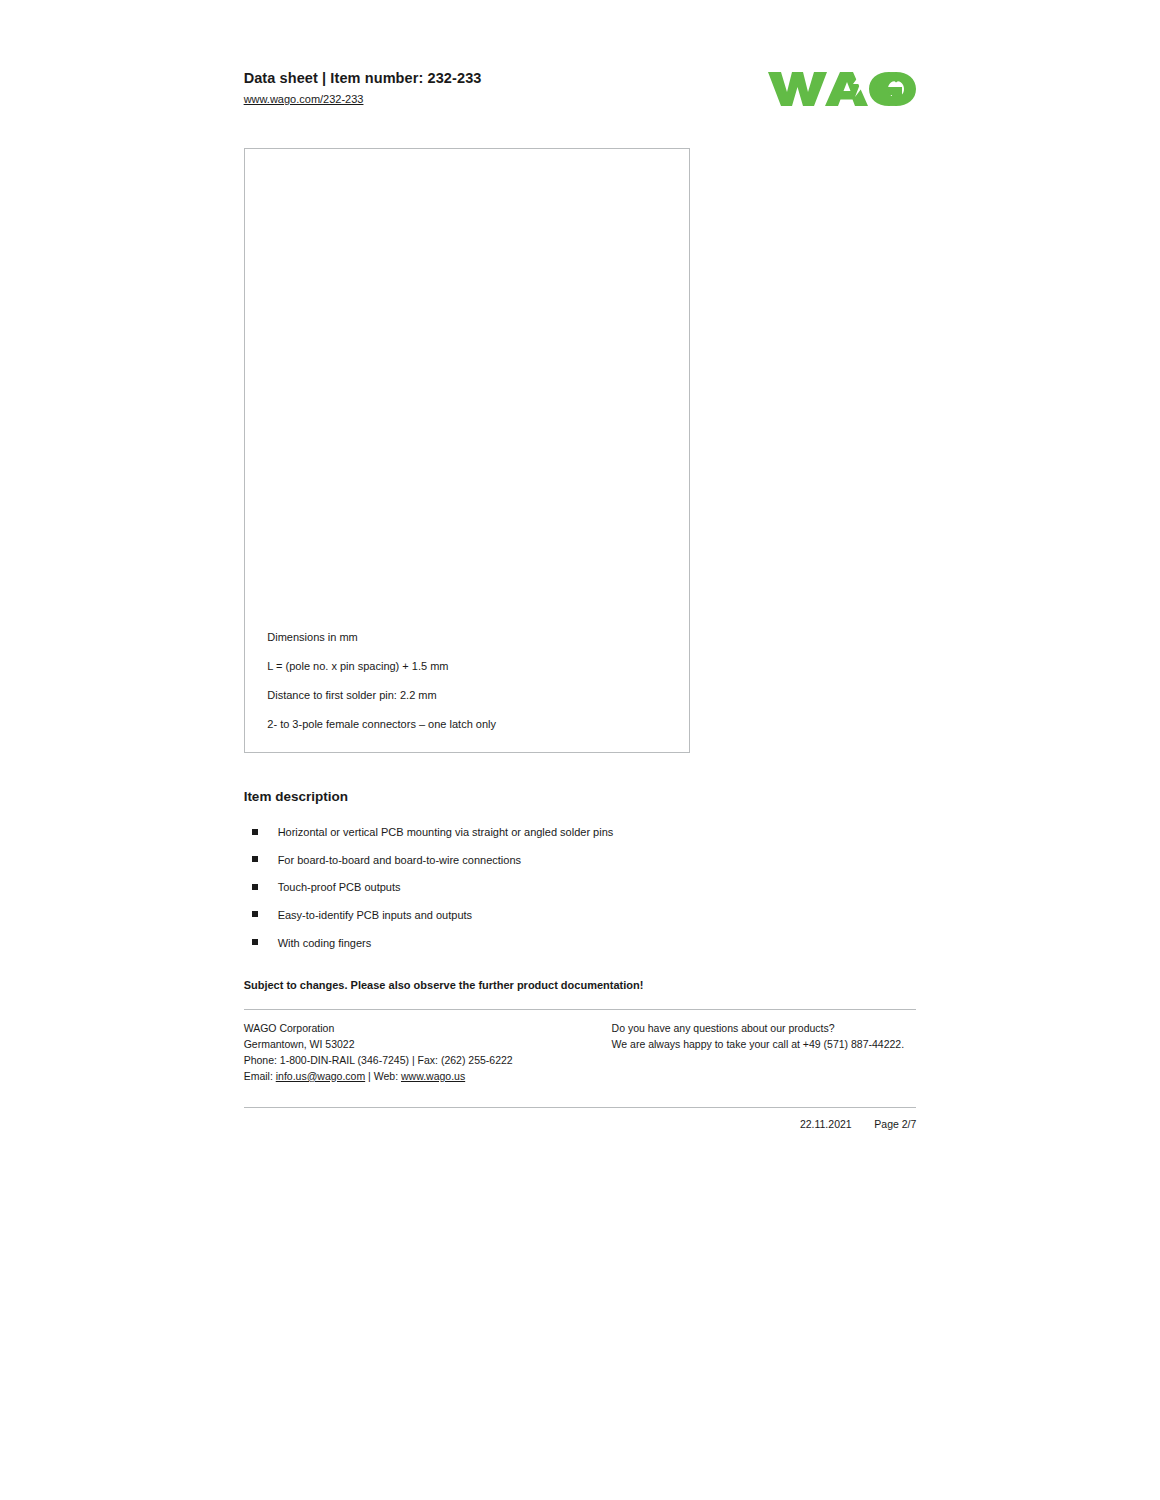Data sheet | Item number: 232-233
www.wago.com/232-233
Dimensions in mm
L = (pole no. x pin spacing) + 1.5 mm
Distance to first solder pin: 2.2 mm
2- to 3-pole female connectors – one latch only
Item description
Horizontal or vertical PCB mounting via straight or angled solder pins
For board-to-board and board-to-wire connections
Touch-proof PCB outputs
Easy-to-identify PCB inputs and outputs
With coding fingers
Subject to changes. Please also observe the further product documentation!
WAGO Corporation
Germantown, WI 53022
Phone: 1-800-DIN-RAIL (346-7245) | Fax: (262) 255-6222
Email: info.us@wago.com | Web: www.wago.us
Do you have any questions about our products?
We are always happy to take your call at +49 (571) 887-44222.
22.11.2021 Page 2/7